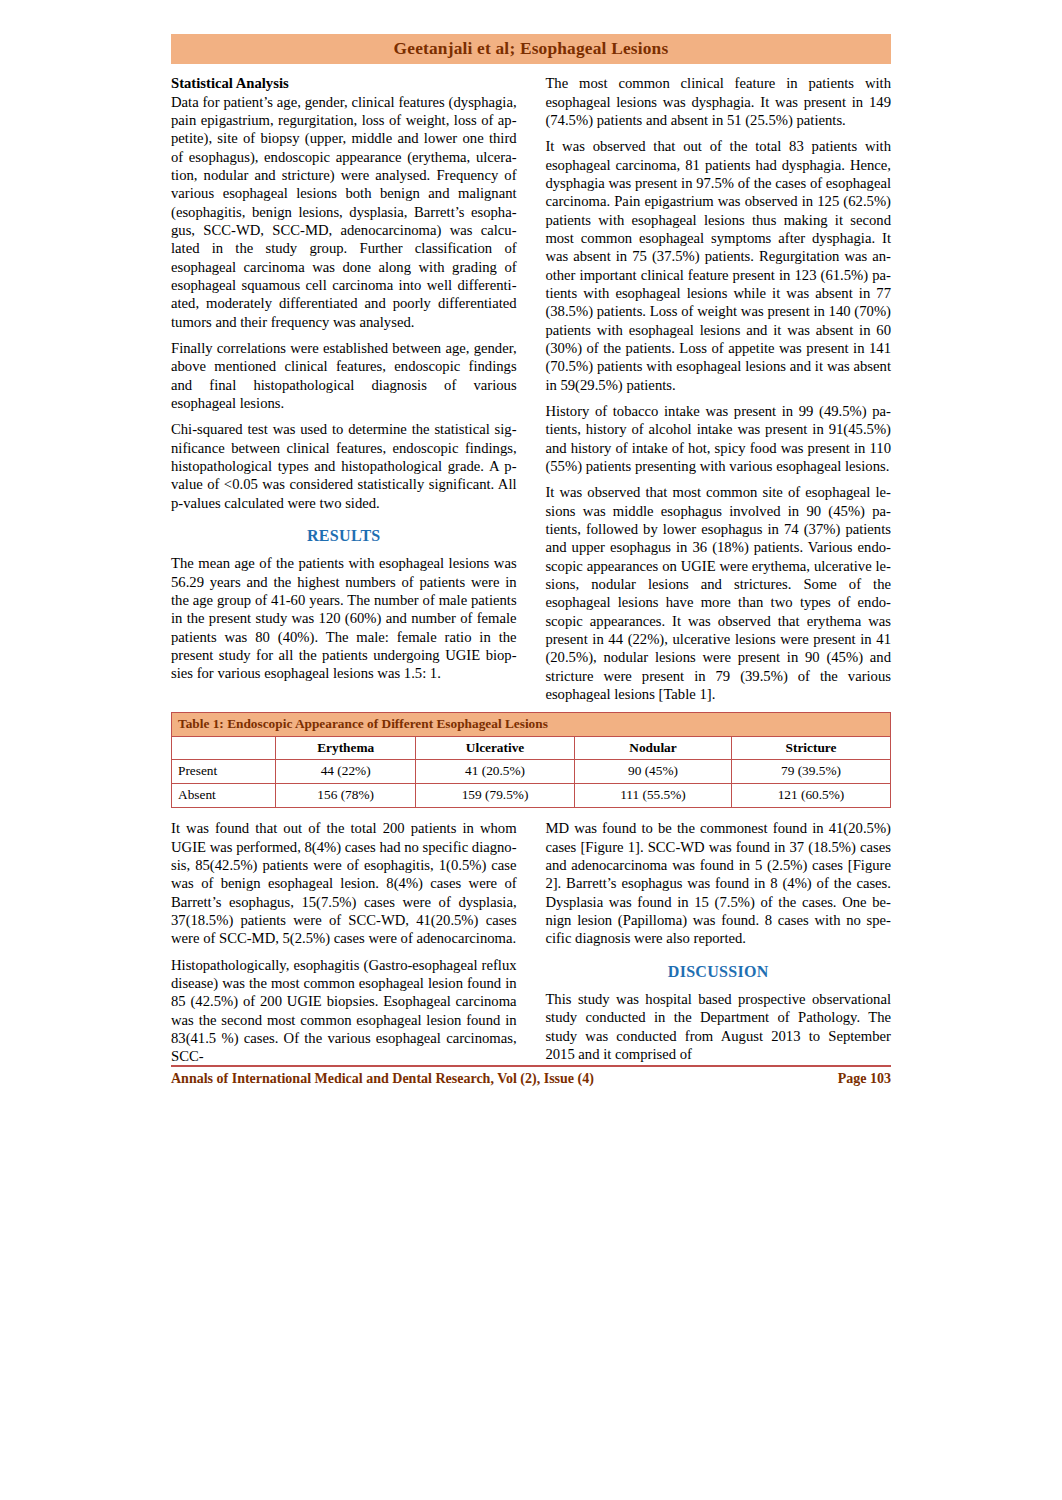Geetanjali et al; Esophageal Lesions
Statistical Analysis
Data for patient’s age, gender, clinical features (dysphagia, pain epigastrium, regurgitation, loss of weight, loss of appetite), site of biopsy (upper, middle and lower one third of esophagus), endoscopic appearance (erythema, ulceration, nodular and stricture) were analysed. Frequency of various esophageal lesions both benign and malignant (esophagitis, benign lesions, dysplasia, Barrett’s esophagus, SCC-WD, SCC-MD, adenocarcinoma) was calculated in the study group. Further classification of esophageal carcinoma was done along with grading of esophageal squamous cell carcinoma into well differentiated, moderately differentiated and poorly differentiated tumors and their frequency was analysed.
Finally correlations were established between age, gender, above mentioned clinical features, endoscopic findings and final histopathological diagnosis of various esophageal lesions.
Chi-squared test was used to determine the statistical significance between clinical features, endoscopic findings, histopathological types and histopathological grade. A p-value of <0.05 was considered statistically significant. All p-values calculated were two sided.
RESULTS
The mean age of the patients with esophageal lesions was 56.29 years and the highest numbers of patients were in the age group of 41-60 years. The number of male patients in the present study was 120 (60%) and number of female patients was 80 (40%). The male: female ratio in the present study for all the patients undergoing UGIE biopsies for various esophageal lesions was 1.5: 1.
The most common clinical feature in patients with esophageal lesions was dysphagia. It was present in 149 (74.5%) patients and absent in 51 (25.5%) patients.
It was observed that out of the total 83 patients with esophageal carcinoma, 81 patients had dysphagia. Hence, dysphagia was present in 97.5% of the cases of esophageal carcinoma. Pain epigastrium was observed in 125 (62.5%) patients with esophageal lesions thus making it second most common esophageal symptoms after dysphagia. It was absent in 75 (37.5%) patients. Regurgitation was another important clinical feature present in 123 (61.5%) patients with esophageal lesions while it was absent in 77 (38.5%) patients. Loss of weight was present in 140 (70%) patients with esophageal lesions and it was absent in 60 (30%) of the patients. Loss of appetite was present in 141 (70.5%) patients with esophageal lesions and it was absent in 59(29.5%) patients.
History of tobacco intake was present in 99 (49.5%) patients, history of alcohol intake was present in 91(45.5%) and history of intake of hot, spicy food was present in 110 (55%) patients presenting with various esophageal lesions.
It was observed that most common site of esophageal lesions was middle esophagus involved in 90 (45%) patients, followed by lower esophagus in 74 (37%) patients and upper esophagus in 36 (18%) patients. Various endoscopic appearances on UGIE were erythema, ulcerative lesions, nodular lesions and strictures. Some of the esophageal lesions have more than two types of endoscopic appearances. It was observed that erythema was present in 44 (22%), ulcerative lesions were present in 41 (20.5%), nodular lesions were present in 90 (45%) and stricture were present in 79 (39.5%) of the various esophageal lesions [Table 1].
Table 1: Endoscopic Appearance of Different Esophageal Lesions
| | Erythema | Ulcerative | Nodular | Stricture |
| --- | --- | --- | --- | --- |
| Present | 44 (22%) | 41 (20.5%) | 90 (45%) | 79 (39.5%) |
| Absent | 156 (78%) | 159 (79.5%) | 111 (55.5%) | 121 (60.5%) |
It was found that out of the total 200 patients in whom UGIE was performed, 8(4%) cases had no specific diagnosis, 85(42.5%) patients were of esophagitis, 1(0.5%) case was of benign esophageal lesion. 8(4%) cases were of Barrett’s esophagus, 15(7.5%) cases were of dysplasia, 37(18.5%) patients were of SCC-WD, 41(20.5%) cases were of SCC-MD, 5(2.5%) cases were of adenocarcinoma.
Histopathologically, esophagitis (Gastro-esophageal reflux disease) was the most common esophageal lesion found in 85 (42.5%) of 200 UGIE biopsies. Esophageal carcinoma was the second most common esophageal lesion found in 83(41.5 %) cases. Of the various esophageal carcinomas, SCC-
MD was found to be the commonest found in 41(20.5%) cases [Figure 1]. SCC-WD was found in 37 (18.5%) cases and adenocarcinoma was found in 5 (2.5%) cases [Figure 2]. Barrett’s esophagus was found in 8 (4%) of the cases. Dysplasia was found in 15 (7.5%) of the cases. One benign lesion (Papilloma) was found. 8 cases with no specific diagnosis were also reported.
DISCUSSION
This study was hospital based prospective observational study conducted in the Department of Pathology. The study was conducted from August 2013 to September 2015 and it comprised of
Annals of International Medical and Dental Research, Vol (2), Issue (4)
Page 103